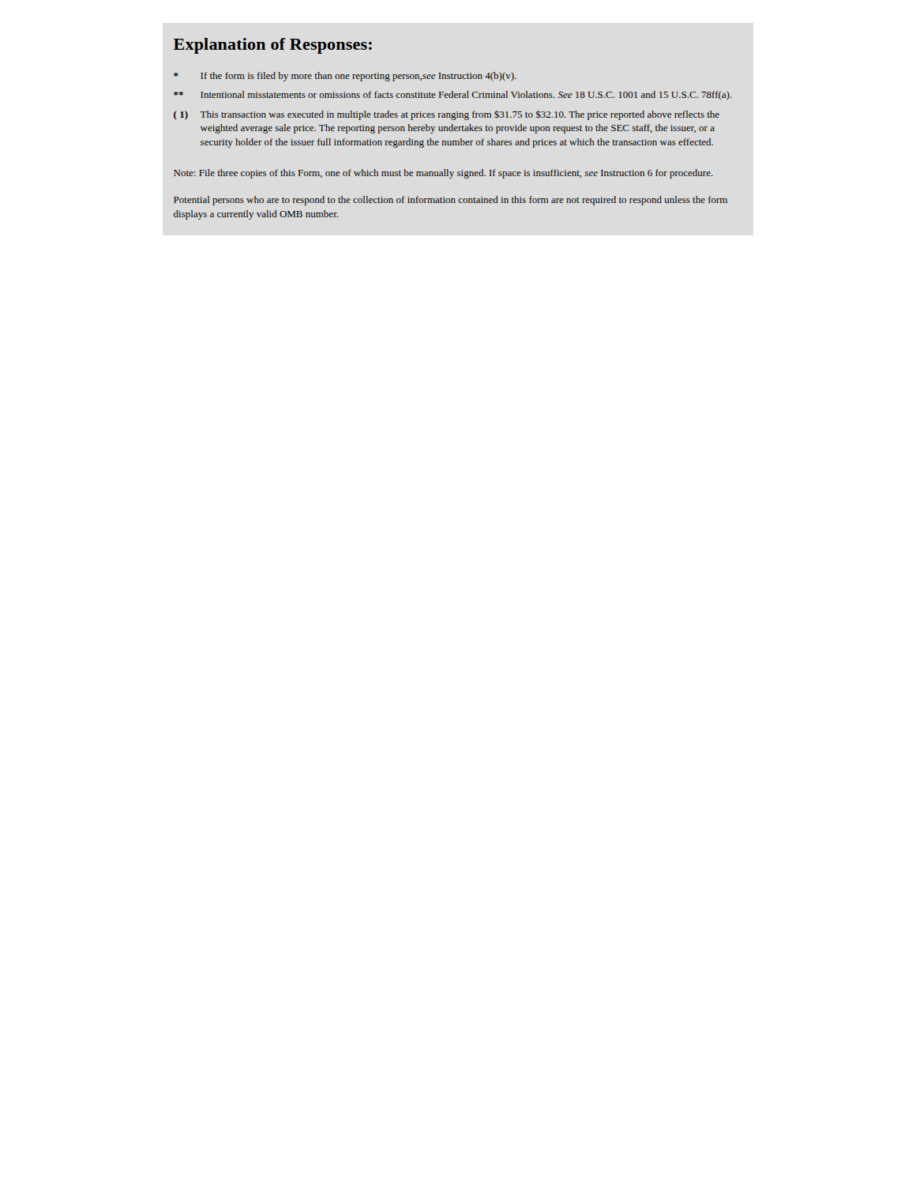Explanation of Responses:
| * | If the form is filed by more than one reporting person, see Instruction 4(b)(v). |
| ** | Intentional misstatements or omissions of facts constitute Federal Criminal Violations. See 18 U.S.C. 1001 and 15 U.S.C. 78ff(a). |
| ( 1) | This transaction was executed in multiple trades at prices ranging from $31.75 to $32.10. The price reported above reflects the weighted average sale price. The reporting person hereby undertakes to provide upon request to the SEC staff, the issuer, or a security holder of the issuer full information regarding the number of shares and prices at which the transaction was effected. |
Note: File three copies of this Form, one of which must be manually signed. If space is insufficient, see Instruction 6 for procedure.
Potential persons who are to respond to the collection of information contained in this form are not required to respond unless the form displays a currently valid OMB number.